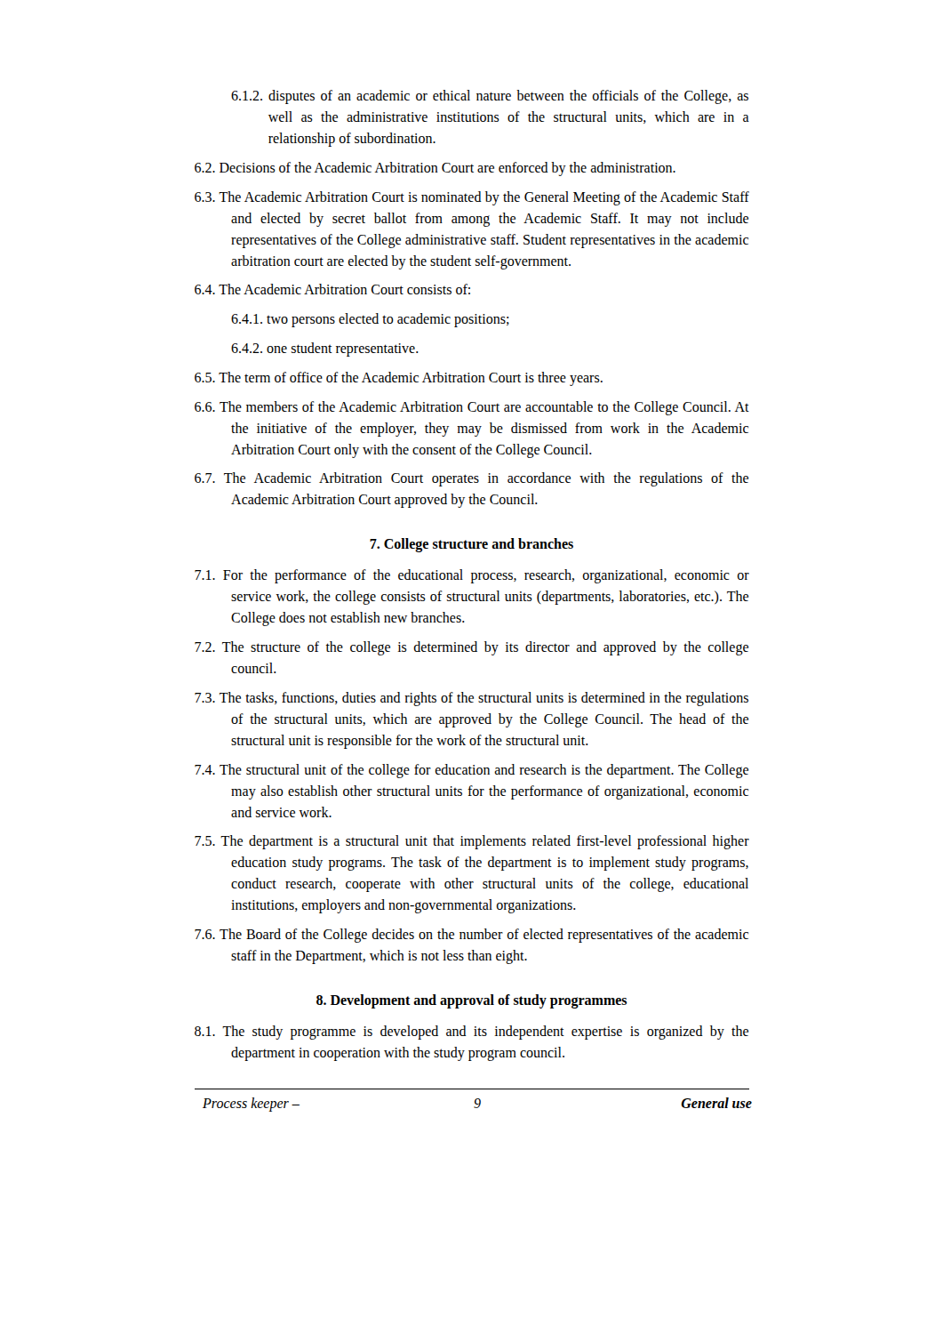6.1.2. disputes of an academic or ethical nature between the officials of the College, as well as the administrative institutions of the structural units, which are in a relationship of subordination.
6.2. Decisions of the Academic Arbitration Court are enforced by the administration.
6.3. The Academic Arbitration Court is nominated by the General Meeting of the Academic Staff and elected by secret ballot from among the Academic Staff. It may not include representatives of the College administrative staff. Student representatives in the academic arbitration court are elected by the student self-government.
6.4. The Academic Arbitration Court consists of:
6.4.1. two persons elected to academic positions;
6.4.2. one student representative.
6.5. The term of office of the Academic Arbitration Court is three years.
6.6. The members of the Academic Arbitration Court are accountable to the College Council. At the initiative of the employer, they may be dismissed from work in the Academic Arbitration Court only with the consent of the College Council.
6.7. The Academic Arbitration Court operates in accordance with the regulations of the Academic Arbitration Court approved by the Council.
7. College structure and branches
7.1. For the performance of the educational process, research, organizational, economic or service work, the college consists of structural units (departments, laboratories, etc.). The College does not establish new branches.
7.2. The structure of the college is determined by its director and approved by the college council.
7.3. The tasks, functions, duties and rights of the structural units is determined in the regulations of the structural units, which are approved by the College Council. The head of the structural unit is responsible for the work of the structural unit.
7.4. The structural unit of the college for education and research is the department. The College may also establish other structural units for the performance of organizational, economic and service work.
7.5. The department is a structural unit that implements related first-level professional higher education study programs. The task of the department is to implement study programs, conduct research, cooperate with other structural units of the college, educational institutions, employers and non-governmental organizations.
7.6. The Board of the College decides on the number of elected representatives of the academic staff in the Department, which is not less than eight.
8. Development and approval of study programmes
8.1. The study programme is developed and its independent expertise is organized by the department in cooperation with the study program council.
Process keeper –
9
General use